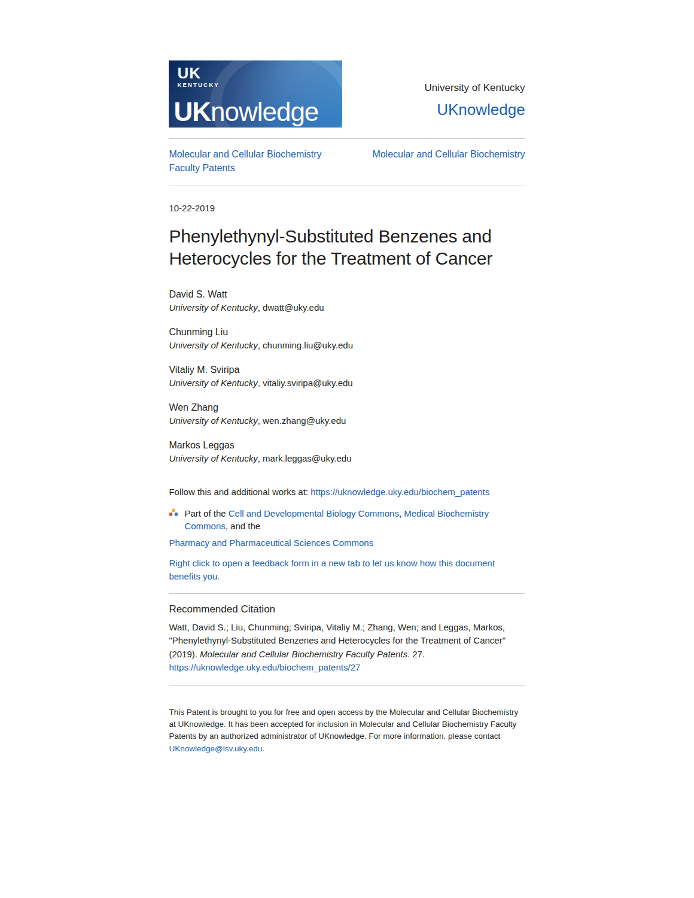UK KENTUCKY
UKnowledge
University of Kentucky
UKnowledge
Molecular and Cellular Biochemistry Faculty Patents
Molecular and Cellular Biochemistry
10-22-2019
Phenylethynyl-Substituted Benzenes and Heterocycles for the Treatment of Cancer
David S. Watt
University of Kentucky, dwatt@uky.edu
Chunming Liu
University of Kentucky, chunming.liu@uky.edu
Vitaliy M. Sviripa
University of Kentucky, vitaliy.sviripa@uky.edu
Wen Zhang
University of Kentucky, wen.zhang@uky.edu
Markos Leggas
University of Kentucky, mark.leggas@uky.edu
Follow this and additional works at: https://uknowledge.uky.edu/biochem_patents
Part of the Cell and Developmental Biology Commons, Medical Biochemistry Commons, and the
Pharmacy and Pharmaceutical Sciences Commons
Right click to open a feedback form in a new tab to let us know how this document benefits you.
Recommended Citation
Watt, David S.; Liu, Chunming; Sviripa, Vitaliy M.; Zhang, Wen; and Leggas, Markos, "Phenylethynyl-Substituted Benzenes and Heterocycles for the Treatment of Cancer" (2019). Molecular and Cellular Biochemistry Faculty Patents. 27.
https://uknowledge.uky.edu/biochem_patents/27
This Patent is brought to you for free and open access by the Molecular and Cellular Biochemistry at UKnowledge. It has been accepted for inclusion in Molecular and Cellular Biochemistry Faculty Patents by an authorized administrator of UKnowledge. For more information, please contact UKnowledge@lsv.uky.edu.